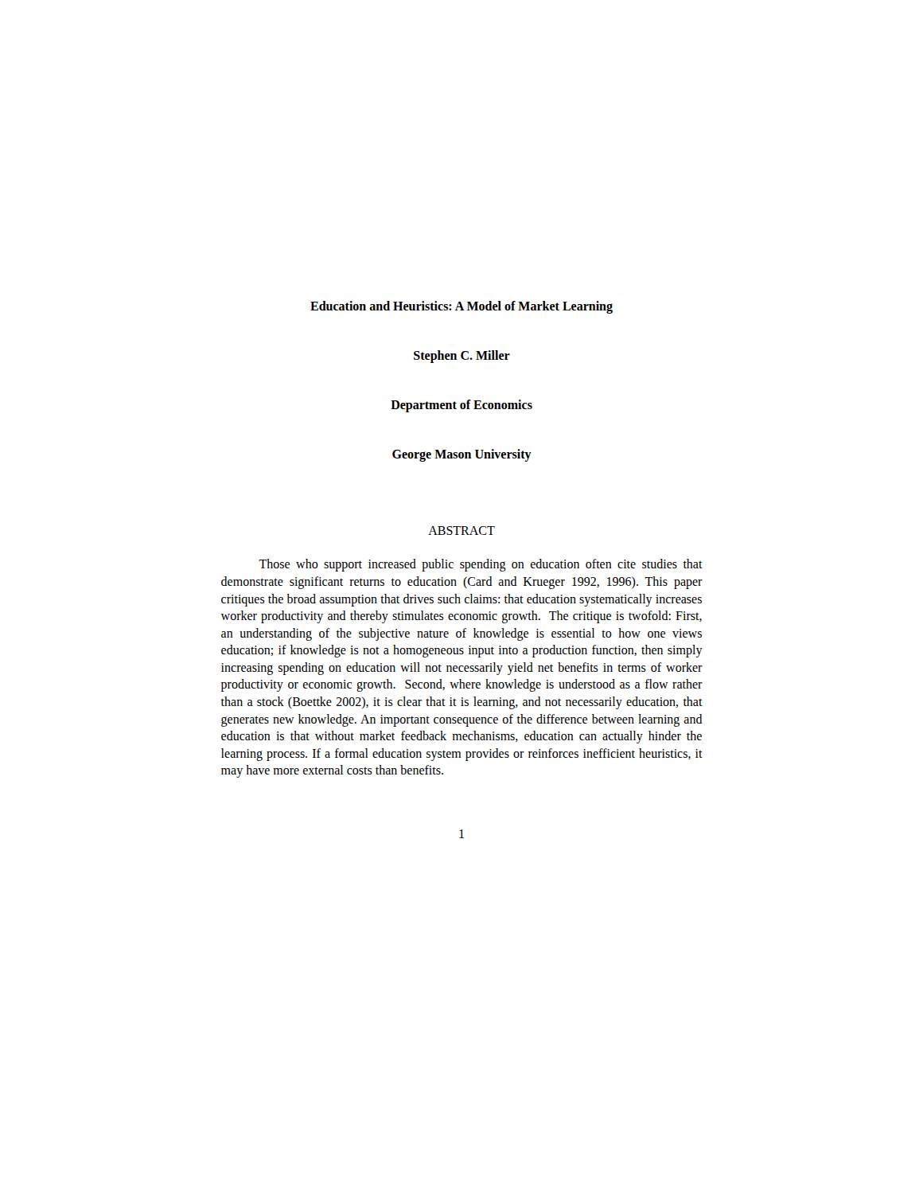Education and Heuristics: A Model of Market Learning
Stephen C. Miller
Department of Economics
George Mason University
ABSTRACT
Those who support increased public spending on education often cite studies that demonstrate significant returns to education (Card and Krueger 1992, 1996). This paper critiques the broad assumption that drives such claims: that education systematically increases worker productivity and thereby stimulates economic growth. The critique is twofold: First, an understanding of the subjective nature of knowledge is essential to how one views education; if knowledge is not a homogeneous input into a production function, then simply increasing spending on education will not necessarily yield net benefits in terms of worker productivity or economic growth. Second, where knowledge is understood as a flow rather than a stock (Boettke 2002), it is clear that it is learning, and not necessarily education, that generates new knowledge. An important consequence of the difference between learning and education is that without market feedback mechanisms, education can actually hinder the learning process. If a formal education system provides or reinforces inefficient heuristics, it may have more external costs than benefits.
1